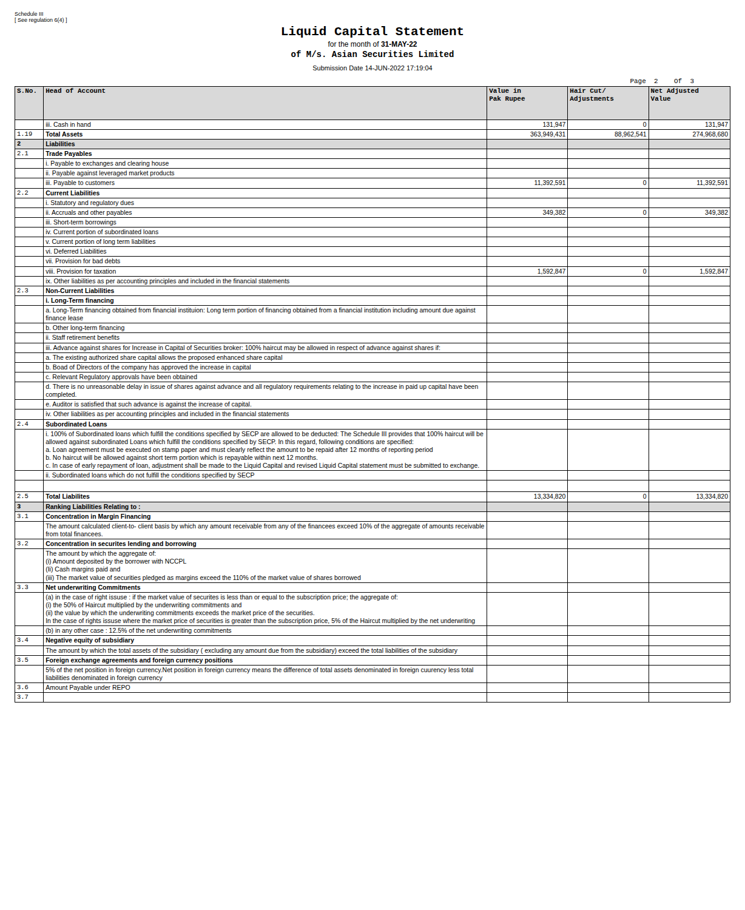Schedule III
[ See regulation 6(4) ]
Liquid Capital Statement
for the month of 31-MAY-22
of M/s. Asian Securities Limited
Submission Date 14-JUN-2022 17:19:04
Page 2 Of 3
| S.No. | Head of Account | Value in Pak Rupee | Hair Cut/ Adjustments | Net Adjusted Value |
| --- | --- | --- | --- | --- |
| | iii. Cash in hand | 131,947 | 0 | 131,947 |
| 1.19 | Total Assets | 363,949,431 | 88,962,541 | 274,968,680 |
| 2 | Liabilities | | | |
| 2.1 | Trade Payables | | | |
| | i. Payable to exchanges and clearing house | | | |
| | ii. Payable against leveraged market products | | | |
| | iii. Payable to customers | 11,392,591 | 0 | 11,392,591 |
| 2.2 | Current Liabilities | | | |
| | i. Statutory and regulatory dues | | | |
| | ii. Accruals and other payables | 349,382 | 0 | 349,382 |
| | iii. Short-term borrowings | | | |
| | iv. Current portion of subordinated loans | | | |
| | v. Current portion of long term liabilities | | | |
| | vi. Deferred Liabilities | | | |
| | vii. Provision for bad debts | | | |
| | viii. Provision for taxation | 1,592,847 | 0 | 1,592,847 |
| | ix. Other liabilities as per accounting principles and included in the financial statements | | | |
| 2.3 | Non-Current Liabilities | | | |
| | i. Long-Term financing | | | |
| | a. Long-Term financing obtained from financial instituion: Long term portion of financing obtained from a financial institution including amount due against finance lease | | | |
| | b. Other long-term financing | | | |
| | ii. Staff retirement benefits | | | |
| | iii. Advance against shares for Increase in Capital of Securities broker: 100% haircut may be allowed in respect of advance against shares if: | | | |
| | a. The existing authorized share capital allows the proposed enhanced share capital | | | |
| | b. Boad of Directors of the company has approved the increase in capital | | | |
| | c. Relevant Regulatory approvals have been obtained | | | |
| | d. There is no unreasonable delay in issue of shares against advance and all regulatory requirements relating to the increase in paid up capital have been completed. | | | |
| | e. Auditor is satisfied that such advance is against the increase of capital. | | | |
| | iv. Other liabilities as per accounting principles and included in the financial statements | | | |
| 2.4 | Subordinated Loans | | | |
| | i. 100% of Subordinated loans which fulfill the conditions specified by SECP are allowed to be deducted: The Schedule III provides that 100% haircut will be allowed against subordinated Loans which fulfill the conditions specified by SECP. In this regard, following conditions are specified: a. Loan agreement must be executed on stamp paper and must clearly reflect the amount to be repaid after 12 months of reporting period b. No haircut will be allowed against short term portion which is repayable within next 12 months. c. In case of early repayment of loan, adjustment shall be made to the Liquid Capital and revised Liquid Capital statement must be submitted to exchange. | | | |
| | ii. Subordinated loans which do not fulfill the conditions specified by SECP | | | |
| 2.5 | Total Liabilites | 13,334,820 | 0 | 13,334,820 |
| 3 | Ranking Liabilities Relating to : | | | |
| 3.1 | Concentration in Margin Financing | | | |
| | The amount calculated client-to- client basis by which any amount receivable from any of the financees exceed 10% of the aggregate of amounts receivable from total financees. | | | |
| 3.2 | Concentration in securites lending and borrowing | | | |
| | The amount by which the aggregate of: (i) Amount deposited by the borrower with NCCPL (Ii) Cash margins paid and (iii) The market value of securities pledged as margins exceed the 110% of the market value of shares borrowed | | | |
| 3.3 | Net underwriting Commitments | | | |
| | (a) in the case of right issuse : if the market value of securites is less than or equal to the subscription price; the aggregate of: (i) the 50% of Haircut multiplied by the underwriting commitments and (ii) the value by which the underwriting commitments exceeds the market price of the securities. In the case of rights issuse where the market price of securities is greater than the subscription price, 5% of the Haircut multiplied by the net underwriting | | | |
| | (b) in any other case : 12.5% of the net underwriting commitments | | | |
| 3.4 | Negative equity of subsidiary | | | |
| | The amount by which the total assets of the subsidiary ( excluding any amount due from the subsidiary) exceed the total liabilities of the subsidiary | | | |
| 3.5 | Foreign exchange agreements and foreign currency positions | | | |
| | 5% of the net position in foreign currency.Net position in foreign currency means the difference of total assets denominated in foreign cuurency less total liabilities denominated in foreign currency | | | |
| 3.6 | Amount Payable under REPO | | | |
| 3.7 | | | | |